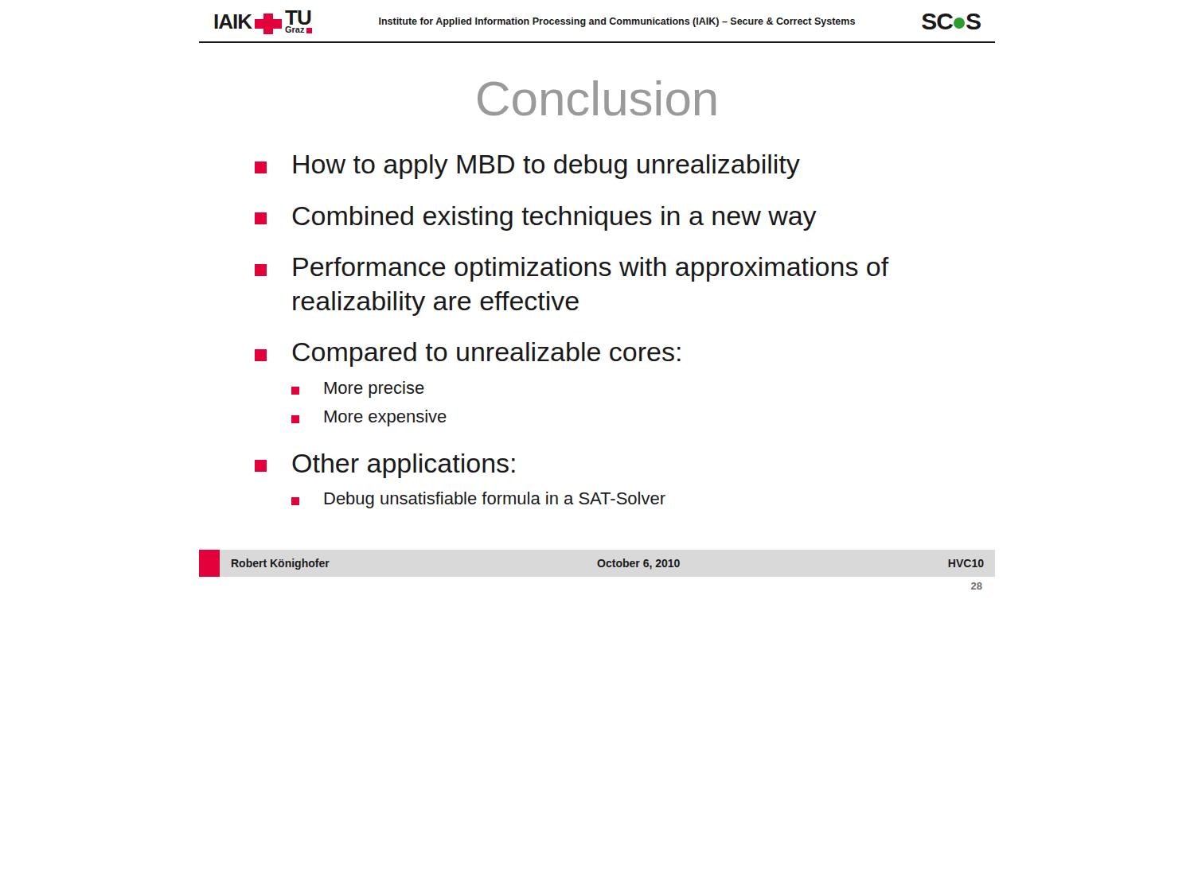IAIK TU Graz
Institute for Applied Information Processing and Communications (IAIK) – Secure & Correct Systems
SC S
Conclusion
How to apply MBD to debug unrealizability
Combined existing techniques in a new way
Performance optimizations with approximations of realizability are effective
Compared to unrealizable cores:
More precise
More expensive
Other applications:
Debug unsatisfiable formula in a SAT-Solver
Robert Könighofer October 6, 2010 HVC10
28